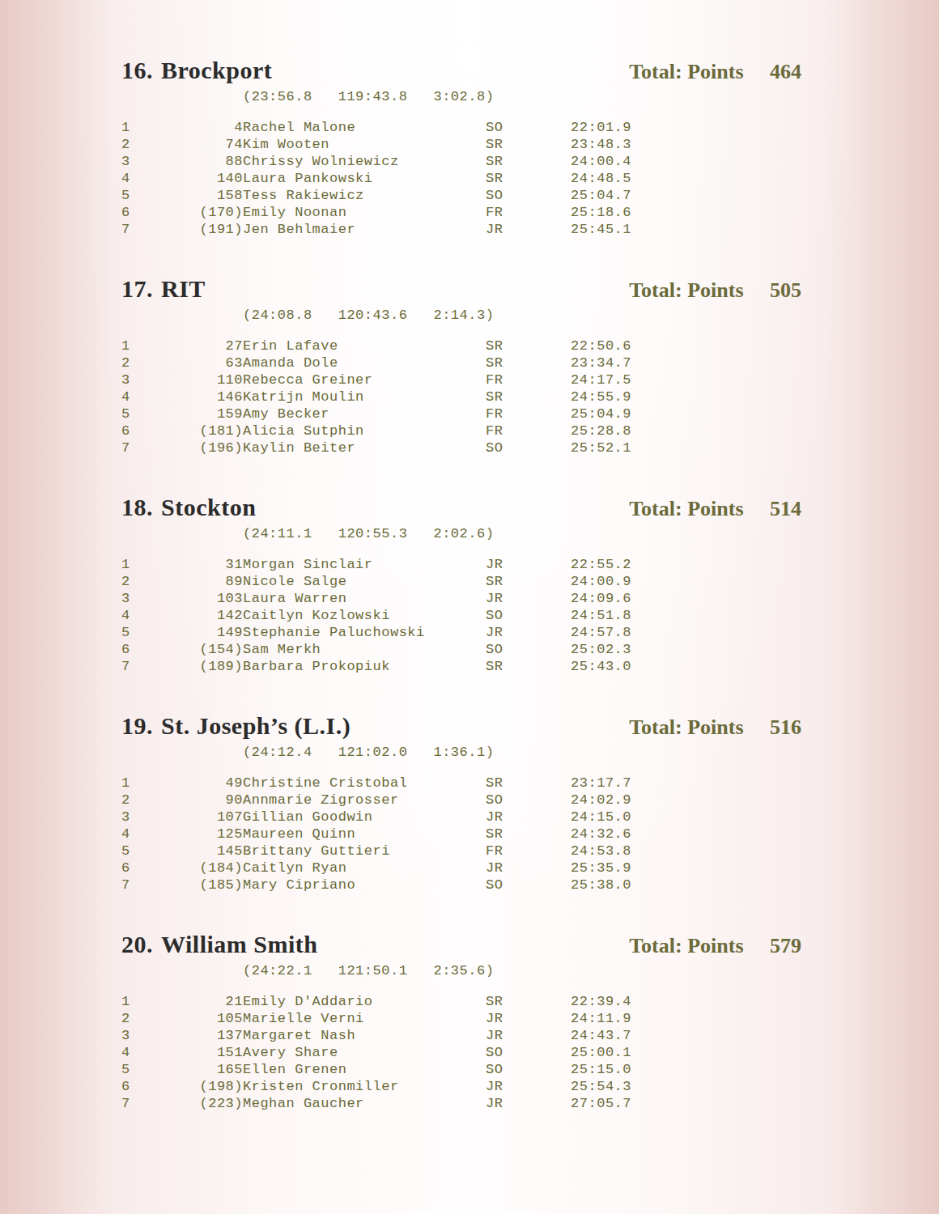16. Brockport
Total: Points 464
(23:56.8 119:43.8 3:02.8)
| 1 | 4 | Rachel Malone | SO | 22:01.9 |
| 2 | 74 | Kim Wooten | SR | 23:48.3 |
| 3 | 88 | Chrissy Wolniewicz | SR | 24:00.4 |
| 4 | 140 | Laura Pankowski | SR | 24:48.5 |
| 5 | 158 | Tess Rakiewicz | SO | 25:04.7 |
| 6 | (170) | Emily Noonan | FR | 25:18.6 |
| 7 | (191) | Jen Behlmaier | JR | 25:45.1 |
17. RIT
Total: Points 505
(24:08.8 120:43.6 2:14.3)
| 1 | 27 | Erin Lafave | SR | 22:50.6 |
| 2 | 63 | Amanda Dole | SR | 23:34.7 |
| 3 | 110 | Rebecca Greiner | FR | 24:17.5 |
| 4 | 146 | Katrijn Moulin | SR | 24:55.9 |
| 5 | 159 | Amy Becker | FR | 25:04.9 |
| 6 | (181) | Alicia Sutphin | FR | 25:28.8 |
| 7 | (196) | Kaylin Beiter | SO | 25:52.1 |
18. Stockton
Total: Points 514
(24:11.1 120:55.3 2:02.6)
| 1 | 31 | Morgan Sinclair | JR | 22:55.2 |
| 2 | 89 | Nicole Salge | SR | 24:00.9 |
| 3 | 103 | Laura Warren | JR | 24:09.6 |
| 4 | 142 | Caitlyn Kozlowski | SO | 24:51.8 |
| 5 | 149 | Stephanie Paluchowski | JR | 24:57.8 |
| 6 | (154) | Sam Merkh | SO | 25:02.3 |
| 7 | (189) | Barbara Prokopiuk | SR | 25:43.0 |
19. St. Joseph’s (L.I.)
Total: Points 516
(24:12.4 121:02.0 1:36.1)
| 1 | 49 | Christine Cristobal | SR | 23:17.7 |
| 2 | 90 | Annmarie Zigrosser | SO | 24:02.9 |
| 3 | 107 | Gillian Goodwin | JR | 24:15.0 |
| 4 | 125 | Maureen Quinn | SR | 24:32.6 |
| 5 | 145 | Brittany Guttieri | FR | 24:53.8 |
| 6 | (184) | Caitlyn Ryan | JR | 25:35.9 |
| 7 | (185) | Mary Cipriano | SO | 25:38.0 |
20. William Smith
Total: Points 579
(24:22.1 121:50.1 2:35.6)
| 1 | 21 | Emily D'Addario | SR | 22:39.4 |
| 2 | 105 | Marielle Verni | JR | 24:11.9 |
| 3 | 137 | Margaret Nash | JR | 24:43.7 |
| 4 | 151 | Avery Share | SO | 25:00.1 |
| 5 | 165 | Ellen Grenen | SO | 25:15.0 |
| 6 | (198) | Kristen Cronmiller | JR | 25:54.3 |
| 7 | (223) | Meghan Gaucher | JR | 27:05.7 |